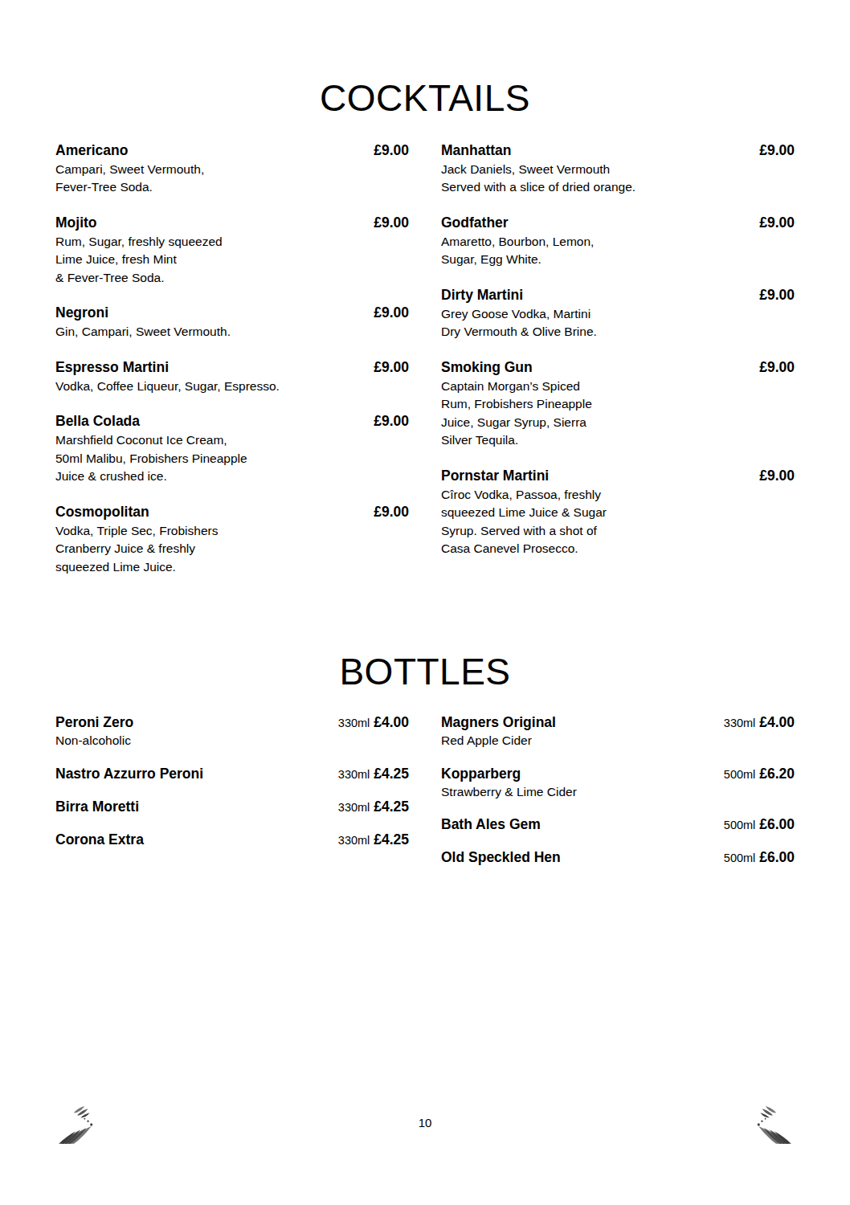COCKTAILS
Americano £9.00
Campari, Sweet Vermouth,
Fever-Tree Soda.
Mojito £9.00
Rum, Sugar, freshly squeezed
Lime Juice, fresh Mint
& Fever-Tree Soda.
Negroni £9.00
Gin, Campari, Sweet Vermouth.
Espresso Martini £9.00
Vodka, Coffee Liqueur, Sugar, Espresso.
Bella Colada £9.00
Marshfield Coconut Ice Cream,
50ml Malibu, Frobishers Pineapple
Juice & crushed ice.
Cosmopolitan £9.00
Vodka, Triple Sec, Frobishers
Cranberry Juice & freshly
squeezed Lime Juice.
Manhattan £9.00
Jack Daniels, Sweet Vermouth
Served with a slice of dried orange.
Godfather £9.00
Amaretto, Bourbon, Lemon,
Sugar, Egg White.
Dirty Martini £9.00
Grey Goose Vodka, Martini
Dry Vermouth & Olive Brine.
Smoking Gun £9.00
Captain Morgan’s Spiced
Rum, Frobishers Pineapple
Juice, Sugar Syrup, Sierra
Silver Tequila.
Pornstar Martini £9.00
Cîroc Vodka, Passoa, freshly
squeezed Lime Juice & Sugar
Syrup. Served with a shot of
Casa Canevel Prosecco.
BOTTLES
Peroni Zero 330ml £4.00
Non-alcoholic
Nastro Azzurro Peroni 330ml £4.25
Birra Moretti 330ml £4.25
Corona Extra 330ml £4.25
Magners Original 330ml £4.00
Red Apple Cider
Kopparberg 500ml £6.20
Strawberry & Lime Cider
Bath Ales Gem 500ml £6.00
Old Speckled Hen 500ml £6.00
10